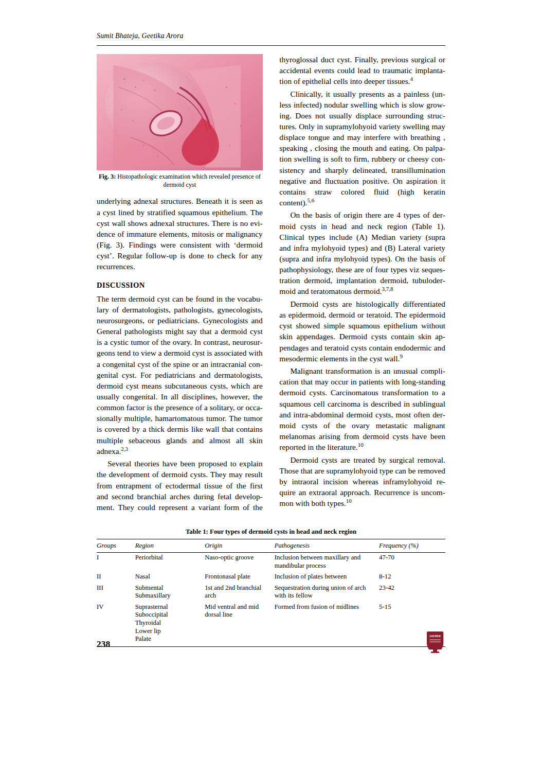Sumit Bhateja, Geetika Arora
Fig. 3: Histopathologic examination which revealed presence of dermoid cyst
underlying adnexal structures. Beneath it is seen as a cyst lined by stratified squamous epithelium. The cyst wall shows adnexal structures. There is no evidence of immature elements, mitosis or malignancy (Fig. 3). Findings were consistent with ‘dermoid cyst’. Regular follow-up is done to check for any recurrences.
DISCUSSION
The term dermoid cyst can be found in the vocabulary of dermatologists, pathologists, gynecologists, neurosurgeons, or pediatricians. Gynecologists and General pathologists might say that a dermoid cyst is a cystic tumor of the ovary. In contrast, neurosurgeons tend to view a dermoid cyst is associated with a congenital cyst of the spine or an intracranial congenital cyst. For pediatricians and dermatologists, dermoid cyst means subcutaneous cysts, which are usually congenital. In all disciplines, however, the common factor is the presence of a solitary, or occasionally multiple, hamartomatous tumor. The tumor is covered by a thick dermis like wall that contains multiple sebaceous glands and almost all skin adnexa.2,3
Several theories have been proposed to explain the development of dermoid cysts. They may result from entrapment of ectodermal tissue of the first and second branchial arches during fetal development. They could represent a variant form of the thyroglossal duct cyst. Finally, previous surgical or accidental events could lead to traumatic implantation of epithelial cells into deeper tissues.4
Clinically, it usually presents as a painless (unless infected) nodular swelling which is slow growing. Does not usually displace surrounding structures. Only in supramylohyoid variety swelling may displace tongue and may interfere with breathing , speaking , closing the mouth and eating. On palpation swelling is soft to firm, rubbery or cheesy consistency and sharply delineated, transillumination negative and fluctuation positive. On aspiration it contains straw colored fluid (high keratin content).5,6
On the basis of origin there are 4 types of dermoid cysts in head and neck region (Table 1). Clinical types include (A) Median variety (supra and infra mylohyoid types) and (B) Lateral variety (supra and infra mylohyoid types). On the basis of pathophysiology, these are of four types viz sequestration dermoid, implantation dermoid, tubulodermoid and teratomatous dermoid.3,7,8
Dermoid cysts are histologically differentiated as epidermoid, dermoid or teratoid. The epidermoid cyst showed simple squamous epithelium without skin appendages. Dermoid cysts contain skin appendages and teratoid cysts contain endodermic and mesodermic elements in the cyst wall.9
Malignant transformation is an unusual complication that may occur in patients with long-standing dermoid cysts. Carcinomatous transformation to a squamous cell carcinoma is described in sublingual and intra-abdominal dermoid cysts, most often dermoid cysts of the ovary metastatic malignant melanomas arising from dermoid cysts have been reported in the literature.10
Dermoid cysts are treated by surgical removal. Those that are supramylohyoid type can be removed by intraoral incision whereas inframylohyoid require an extraoral approach. Recurrence is uncommon with both types.10
Table 1: Four types of dermoid cysts in head and neck region
| Groups | Region | Origin | Pathogenesis | Frequency (%) |
| --- | --- | --- | --- | --- |
| I | Periorbital | Naso-optic groove | Inclusion between maxillary and mandibular process | 47-70 |
| II | Nasal | Frontonasal plate | Inclusion of plates between | 8-12 |
| III | Submental Submaxillary | 1st and 2nd branchial arch | Sequestration during union of arch with its fellow | 23-42 |
| IV | Suprasternal Suboccipital Thyroidal Lower lip Palate | Mid ventral and mid dorsal line | Formed from fusion of midlines | 5-15 |
238
JAYPEE